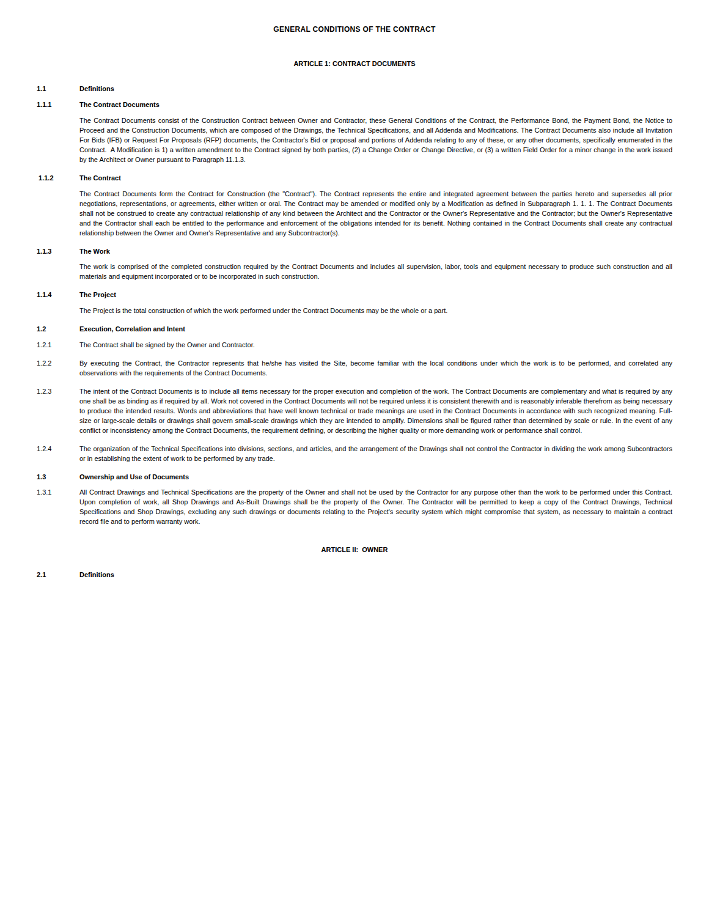GENERAL CONDITIONS OF THE CONTRACT
ARTICLE 1: CONTRACT DOCUMENTS
1.1
Definitions
1.1.1
The Contract Documents
The Contract Documents consist of the Construction Contract between Owner and Contractor, these General Conditions of the Contract, the Performance Bond, the Payment Bond, the Notice to Proceed and the Construction Documents, which are composed of the Drawings, the Technical Specifications, and all Addenda and Modifications. The Contract Documents also include all Invitation For Bids (IFB) or Request For Proposals (RFP) documents, the Contractor's Bid or proposal and portions of Addenda relating to any of these, or any other documents, specifically enumerated in the Contract. A Modification is 1) a written amendment to the Contract signed by both parties, (2) a Change Order or Change Directive, or (3) a written Field Order for a minor change in the work issued by the Architect or Owner pursuant to Paragraph 11.1.3.
1.1.2
The Contract
The Contract Documents form the Contract for Construction (the "Contract"). The Contract represents the entire and integrated agreement between the parties hereto and supersedes all prior negotiations, representations, or agreements, either written or oral. The Contract may be amended or modified only by a Modification as defined in Subparagraph 1. 1. 1. The Contract Documents shall not be construed to create any contractual relationship of any kind between the Architect and the Contractor or the Owner's Representative and the Contractor; but the Owner's Representative and the Contractor shall each be entitled to the performance and enforcement of the obligations intended for its benefit. Nothing contained in the Contract Documents shall create any contractual relationship between the Owner and Owner's Representative and any Subcontractor(s).
1.1.3
The Work
The work is comprised of the completed construction required by the Contract Documents and includes all supervision, labor, tools and equipment necessary to produce such construction and all materials and equipment incorporated or to be incorporated in such construction.
1.1.4
The Project
The Project is the total construction of which the work performed under the Contract Documents may be the whole or a part.
1.2
Execution, Correlation and Intent
1.2.1
The Contract shall be signed by the Owner and Contractor.
1.2.2
By executing the Contract, the Contractor represents that he/she has visited the Site, become familiar with the local conditions under which the work is to be performed, and correlated any observations with the requirements of the Contract Documents.
1.2.3
The intent of the Contract Documents is to include all items necessary for the proper execution and completion of the work. The Contract Documents are complementary and what is required by any one shall be as binding as if required by all. Work not covered in the Contract Documents will not be required unless it is consistent therewith and is reasonably inferable therefrom as being necessary to produce the intended results. Words and abbreviations that have well known technical or trade meanings are used in the Contract Documents in accordance with such recognized meaning. Full-size or large-scale details or drawings shall govern small-scale drawings which they are intended to amplify. Dimensions shall be figured rather than determined by scale or rule. In the event of any conflict or inconsistency among the Contract Documents, the requirement defining, or describing the higher quality or more demanding work or performance shall control.
1.2.4
The organization of the Technical Specifications into divisions, sections, and articles, and the arrangement of the Drawings shall not control the Contractor in dividing the work among Subcontractors or in establishing the extent of work to be performed by any trade.
1.3
Ownership and Use of Documents
1.3.1
All Contract Drawings and Technical Specifications are the property of the Owner and shall not be used by the Contractor for any purpose other than the work to be performed under this Contract. Upon completion of work, all Shop Drawings and As-Built Drawings shall be the property of the Owner. The Contractor will be permitted to keep a copy of the Contract Drawings, Technical Specifications and Shop Drawings, excluding any such drawings or documents relating to the Project's security system which might compromise that system, as necessary to maintain a contract record file and to perform warranty work.
ARTICLE II: OWNER
2.1
Definitions